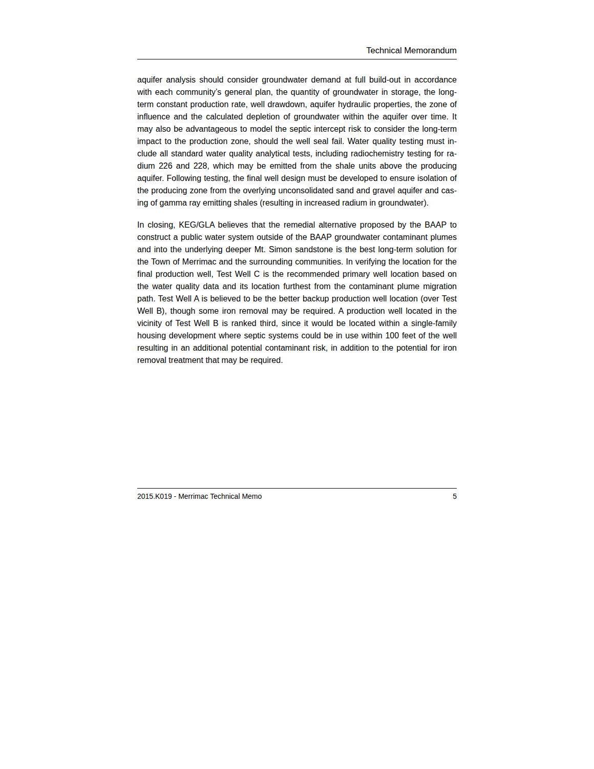Technical Memorandum
aquifer analysis should consider groundwater demand at full build-out in accordance with each community’s general plan, the quantity of groundwater in storage, the long-term constant production rate, well drawdown, aquifer hydraulic properties, the zone of influence and the calculated depletion of groundwater within the aquifer over time. It may also be advantageous to model the septic intercept risk to consider the long-term impact to the production zone, should the well seal fail. Water quality testing must include all standard water quality analytical tests, including radiochemistry testing for radium 226 and 228, which may be emitted from the shale units above the producing aquifer. Following testing, the final well design must be developed to ensure isolation of the producing zone from the overlying unconsolidated sand and gravel aquifer and casing of gamma ray emitting shales (resulting in increased radium in groundwater).
In closing, KEG/GLA believes that the remedial alternative proposed by the BAAP to construct a public water system outside of the BAAP groundwater contaminant plumes and into the underlying deeper Mt. Simon sandstone is the best long-term solution for the Town of Merrimac and the surrounding communities. In verifying the location for the final production well, Test Well C is the recommended primary well location based on the water quality data and its location furthest from the contaminant plume migration path. Test Well A is believed to be the better backup production well location (over Test Well B), though some iron removal may be required. A production well located in the vicinity of Test Well B is ranked third, since it would be located within a single-family housing development where septic systems could be in use within 100 feet of the well resulting in an additional potential contaminant risk, in addition to the potential for iron removal treatment that may be required.
2015.K019 - Merrimac Technical Memo 5